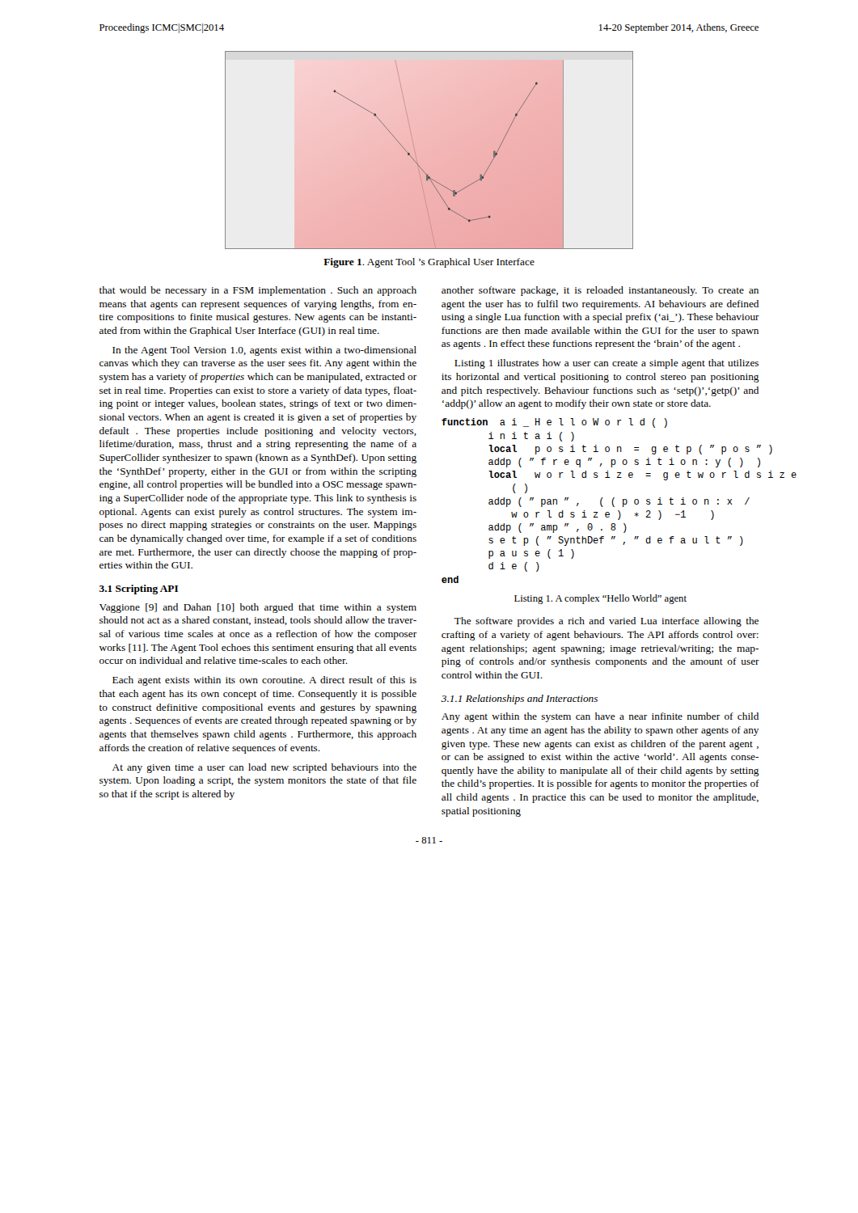Proceedings ICMC|SMC|2014
14-20 September 2014, Athens, Greece
Figure 1. Agent Tool ’s Graphical User Interface
that would be necessary in a FSM implementation . Such an approach means that agents can represent sequences of varying lengths, from entire compositions to finite musical gestures. New agents can be instantiated from within the Graphical User Interface (GUI) in real time.
In the Agent Tool Version 1.0, agents exist within a two-dimensional canvas which they can traverse as the user sees fit. Any agent within the system has a variety of properties which can be manipulated, extracted or set in real time. Properties can exist to store a variety of data types, floating point or integer values, boolean states, strings of text or two dimensional vectors. When an agent is created it is given a set of properties by default . These properties include positioning and velocity vectors, lifetime/duration, mass, thrust and a string representing the name of a SuperCollider synthesizer to spawn (known as a SynthDef). Upon setting the ‘SynthDef’ property, either in the GUI or from within the scripting engine, all control properties will be bundled into a OSC message spawning a SuperCollider node of the appropriate type. This link to synthesis is optional. Agents can exist purely as control structures. The system imposes no direct mapping strategies or constraints on the user. Mappings can be dynamically changed over time, for example if a set of conditions are met. Furthermore, the user can directly choose the mapping of properties within the GUI.
3.1 Scripting API
Vaggione [9] and Dahan [10] both argued that time within a system should not act as a shared constant, instead, tools should allow the traversal of various time scales at once as a reflection of how the composer works [11]. The Agent Tool echoes this sentiment ensuring that all events occur on individual and relative time-scales to each other.
Each agent exists within its own coroutine. A direct result of this is that each agent has its own concept of time. Consequently it is possible to construct definitive compositional events and gestures by spawning agents . Sequences of events are created through repeated spawning or by agents that themselves spawn child agents . Furthermore, this approach affords the creation of relative sequences of events.
At any given time a user can load new scripted behaviours into the system. Upon loading a script, the system monitors the state of that file so that if the script is altered by
another software package, it is reloaded instantaneously. To create an agent the user has to fulfil two requirements. AI behaviours are defined using a single Lua function with a special prefix (‘ai_’). These behaviour functions are then made available within the GUI for the user to spawn as agents . In effect these functions represent the ‘brain’ of the agent .
Listing 1 illustrates how a user can create a simple agent that utilizes its horizontal and vertical positioning to control stereo pan positioning and pitch respectively. Behaviour functions such as ‘setp()’,‘getp()’ and ‘addp()’ allow an agent to modify their own state or store data.
function  a i _ H e l l o W o r l d ( )
        i n i t a i ( )
        local   p o s i t i o n  =  g e t p ( ” p o s ” )
        addp ( ” f r e q ” , p o s i t i o n : y ( )  )
        local   w o r l d s i z e  =  g e t w o r l d s i z e
            ( )
        addp ( ” pan ” ,   ( ( p o s i t i o n : x  /
            w o r l d s i z e )  ∗ 2 )  −1    )
        addp ( ” amp ” , 0 . 8 )
        s e t p ( ” SynthDef ” , ” d e f a u l t ” )
        p a u s e ( 1 )
        d i e ( )
end
Listing 1. A complex “Hello World” agent
The software provides a rich and varied Lua interface allowing the crafting of a variety of agent behaviours. The API affords control over: agent relationships; agent spawning; image retrieval/writing; the mapping of controls and/or synthesis components and the amount of user control within the GUI.
3.1.1 Relationships and Interactions
Any agent within the system can have a near infinite number of child agents . At any time an agent has the ability to spawn other agents of any given type. These new agents can exist as children of the parent agent , or can be assigned to exist within the active ‘world’. All agents consequently have the ability to manipulate all of their child agents by setting the child’s properties. It is possible for agents to monitor the properties of all child agents . In practice this can be used to monitor the amplitude, spatial positioning
- 811 -